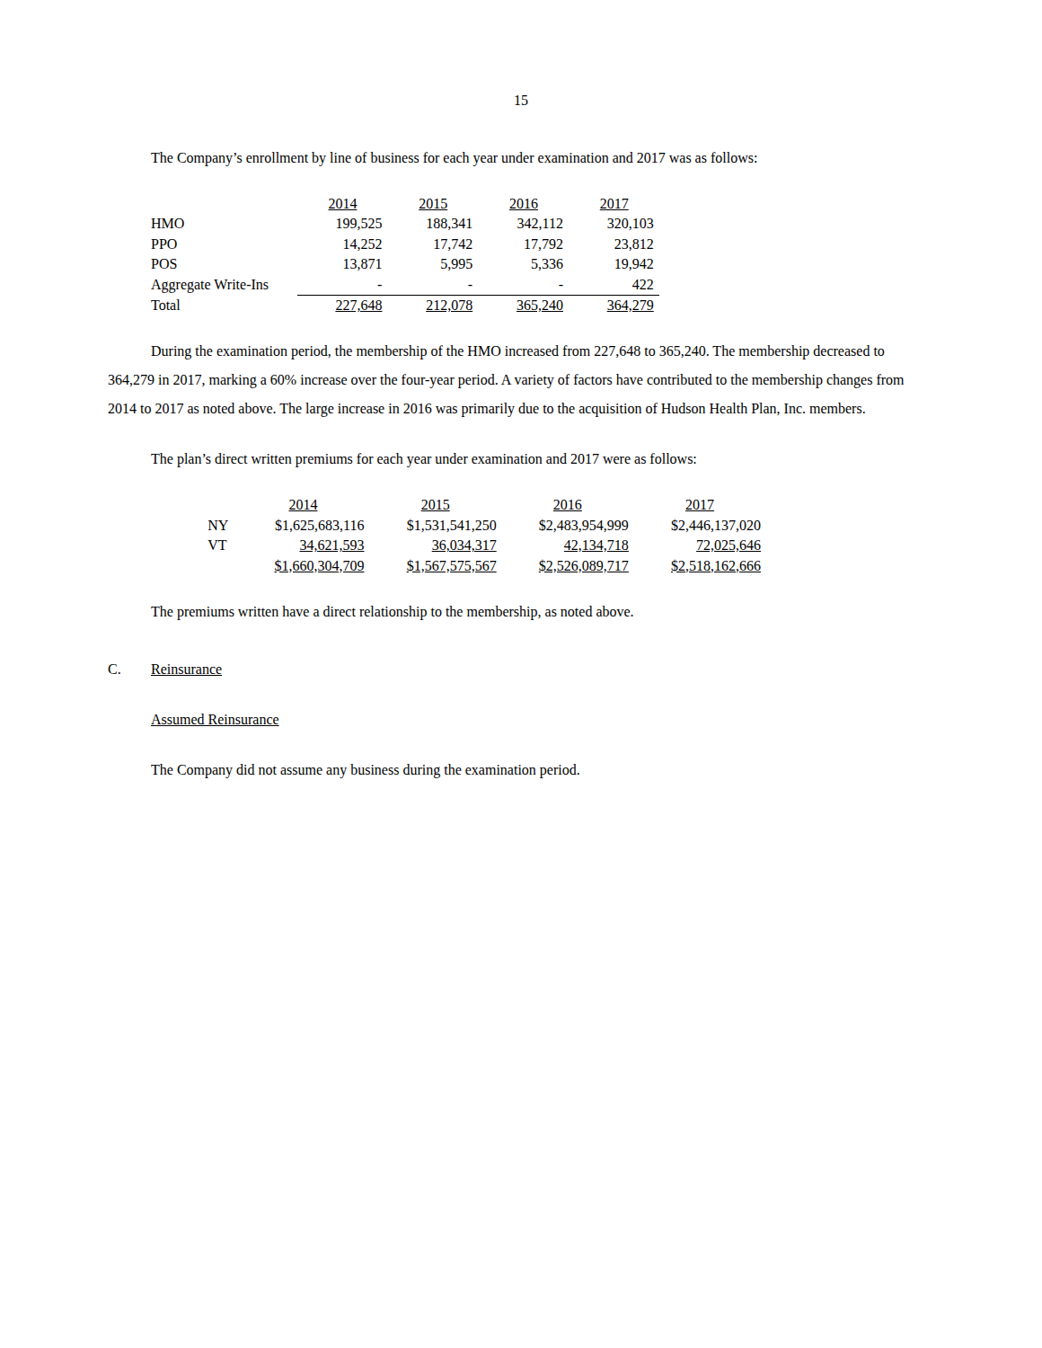15
The Company’s enrollment by line of business for each year under examination and 2017 was as follows:
| | 2014 | 2015 | 2016 | 2017 |
| HMO | 199,525 | 188,341 | 342,112 | 320,103 |
| PPO | 14,252 | 17,742 | 17,792 | 23,812 |
| POS | 13,871 | 5,995 | 5,336 | 19,942 |
| Aggregate Write-Ins | - | - | - | 422 |
| Total | 227,648 | 212,078 | 365,240 | 364,279 |
During the examination period, the membership of the HMO increased from 227,648 to 365,240. The membership decreased to 364,279 in 2017, marking a 60% increase over the four-year period. A variety of factors have contributed to the membership changes from 2014 to 2017 as noted above. The large increase in 2016 was primarily due to the acquisition of Hudson Health Plan, Inc. members.
The plan’s direct written premiums for each year under examination and 2017 were as follows:
| | 2014 | 2015 | 2016 | 2017 |
| NY | $1,625,683,116 | $1,531,541,250 | $2,483,954,999 | $2,446,137,020 |
| VT | 34,621,593 | 36,034,317 | 42,134,718 | 72,025,646 |
| | $1,660,304,709 | $1,567,575,567 | $2,526,089,717 | $2,518,162,666 |
The premiums written have a direct relationship to the membership, as noted above.
C. Reinsurance
Assumed Reinsurance
The Company did not assume any business during the examination period.